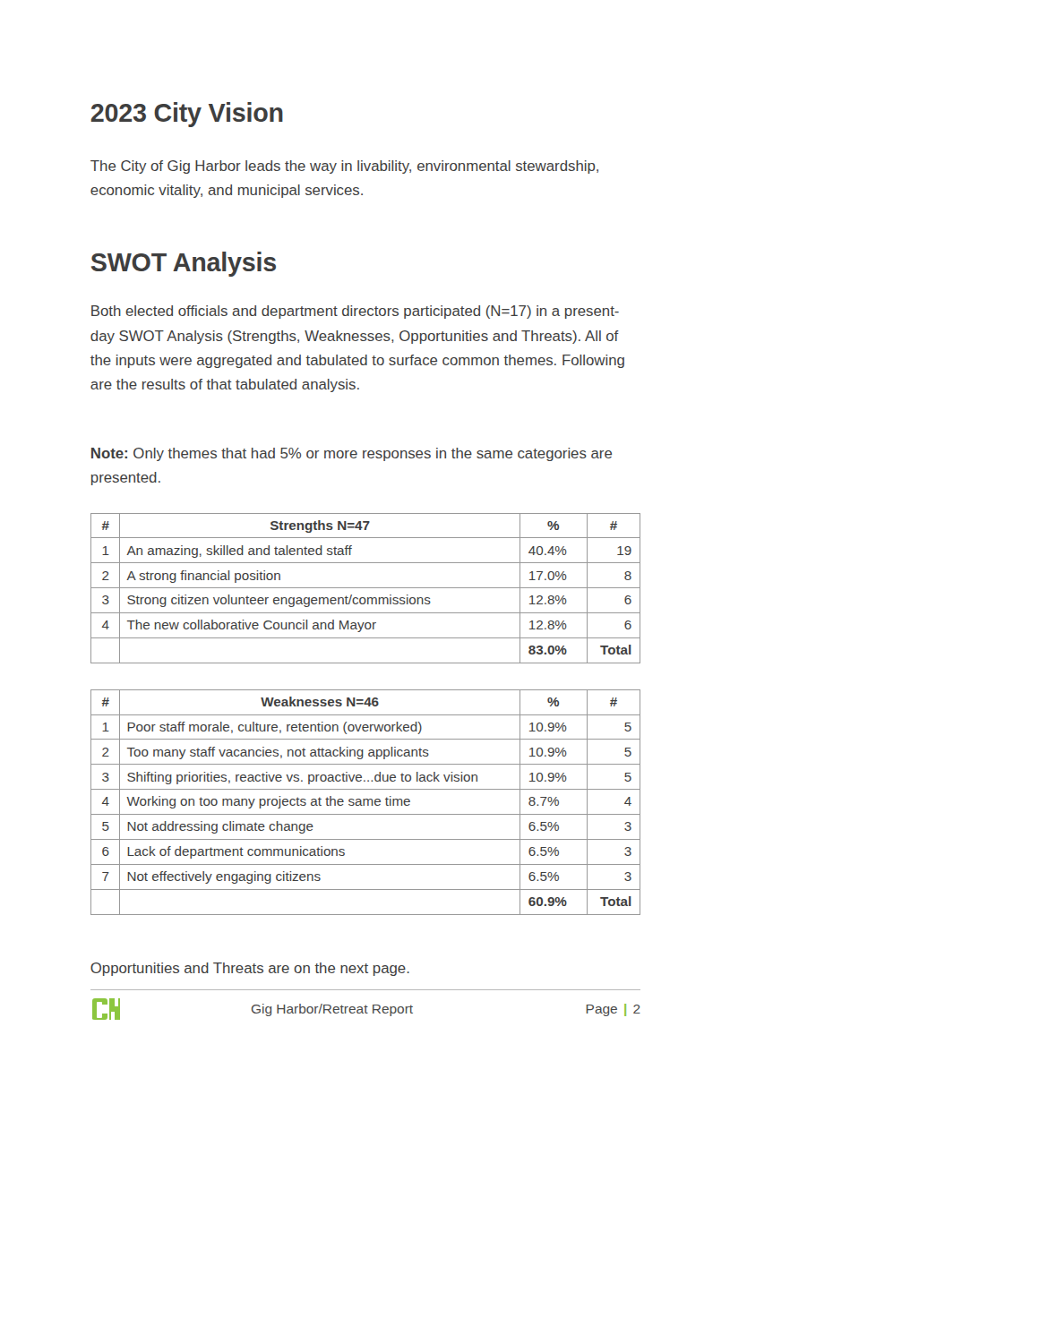2023 City Vision
The City of Gig Harbor leads the way in livability, environmental stewardship, economic vitality, and municipal services.
SWOT Analysis
Both elected officials and department directors participated (N=17) in a present-day SWOT Analysis (Strengths, Weaknesses, Opportunities and Threats). All of the inputs were aggregated and tabulated to surface common themes. Following are the results of that tabulated analysis.
Note: Only themes that had 5% or more responses in the same categories are presented.
| # | Strengths N=47 | % | # |
| --- | --- | --- | --- |
| 1 | An amazing, skilled and talented staff | 40.4% | 19 |
| 2 | A strong financial position | 17.0% | 8 |
| 3 | Strong citizen volunteer engagement/commissions | 12.8% | 6 |
| 4 | The new collaborative Council and Mayor | 12.8% | 6 |
| | | 83.0% | Total |
| # | Weaknesses N=46 | % | # |
| --- | --- | --- | --- |
| 1 | Poor staff morale, culture, retention (overworked) | 10.9% | 5 |
| 2 | Too many staff vacancies, not attacking applicants | 10.9% | 5 |
| 3 | Shifting priorities, reactive vs. proactive...due to lack vision | 10.9% | 5 |
| 4 | Working on too many projects at the same time | 8.7% | 4 |
| 5 | Not addressing climate change | 6.5% | 3 |
| 6 | Lack of department communications | 6.5% | 3 |
| 7 | Not effectively engaging citizens | 6.5% | 3 |
| | | 60.9% | Total |
Opportunities and Threats are on the next page.
Gig Harbor/Retreat Report
Page | 2